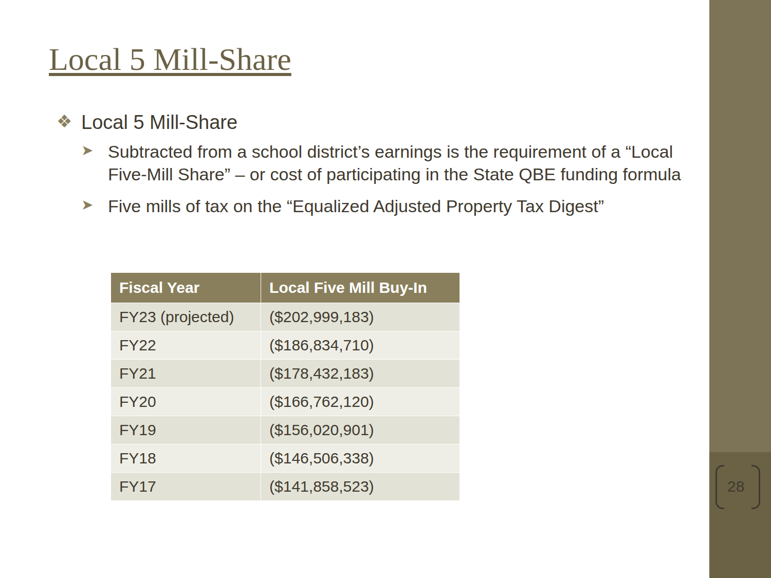Local 5 Mill-Share
Local 5 Mill-Share
Subtracted from a school district’s earnings is the requirement of a “Local Five-Mill Share” – or cost of participating in the State QBE funding formula
Five mills of tax on the “Equalized Adjusted Property Tax Digest”
| Fiscal Year | Local Five Mill Buy-In |
| --- | --- |
| FY23 (projected) | ($202,999,183) |
| FY22 | ($186,834,710) |
| FY21 | ($178,432,183) |
| FY20 | ($166,762,120) |
| FY19 | ($156,020,901) |
| FY18 | ($146,506,338) |
| FY17 | ($141,858,523) |
28